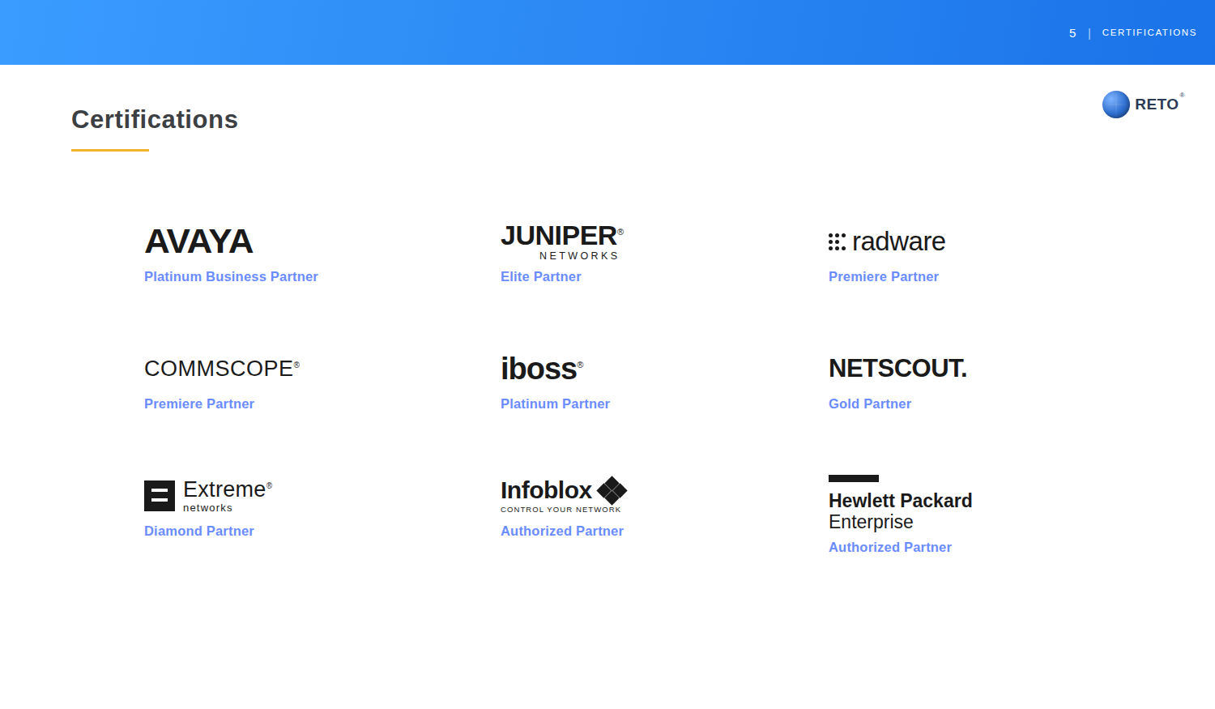5 | CERTIFICATIONS
RETO®
Certifications
AVAYA
Platinum Business Partner
JUNIPER®
NETWORKS
Elite Partner
radware
Premiere Partner
COMMSCOPE®
Premiere Partner
iboss®
Platinum Partner
NETSCOUT.
Gold Partner
Extreme®
networks
Diamond Partner
Infoblox
CONTROL YOUR NETWORK
Authorized Partner
Hewlett Packard
Enterprise
Authorized Partner